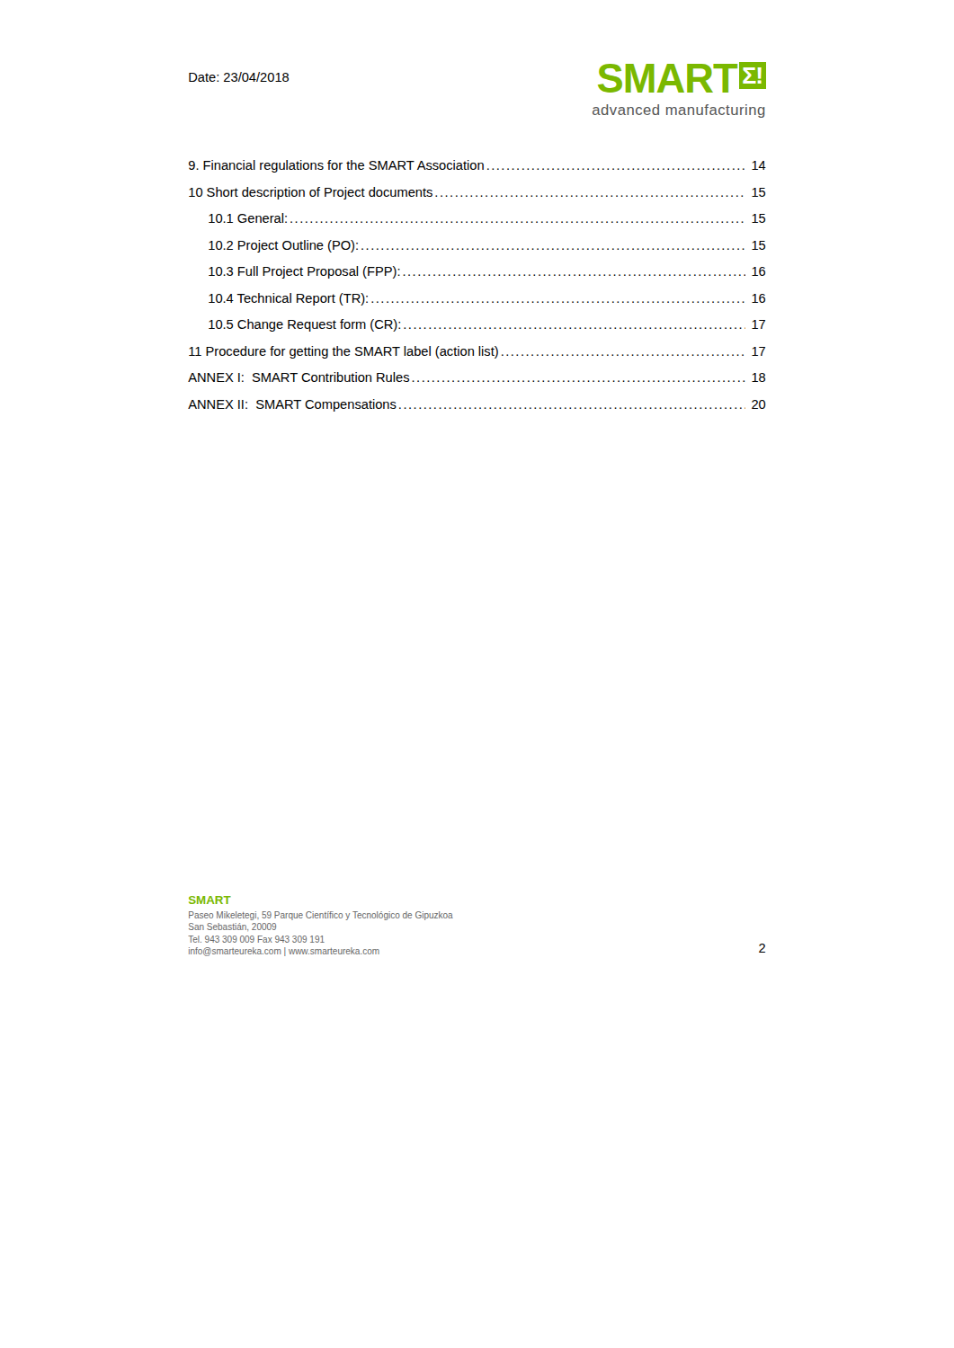Date: 23/04/2018
SMART Σ!
advanced manufacturing
9. Financial regulations for the SMART Association ....................................................................... 14
10 Short description of Project documents .................................................................................. 15
10.1 General: ......................................................................................................................... 15
10.2 Project Outline (PO): ....................................................................................................... 15
10.3 Full Project Proposal (FPP): .............................................................................................. 16
10.4 Technical Report (TR): ..................................................................................................... 16
10.5 Change Request form (CR): .............................................................................................. 17
11 Procedure for getting the SMART label (action list) .............................................................. 17
ANNEX I: SMART Contribution Rules ........................................................................................... 18
ANNEX II: SMART Compensations .............................................................................................. 20
SMART
Paseo Mikeletegi, 59 Parque Científico y Tecnológico de Gipuzkoa
San Sebastián, 20009
Tel. 943 309 009 Fax 943 309 191
info@smarteureka.com | www.smarteureka.com
2